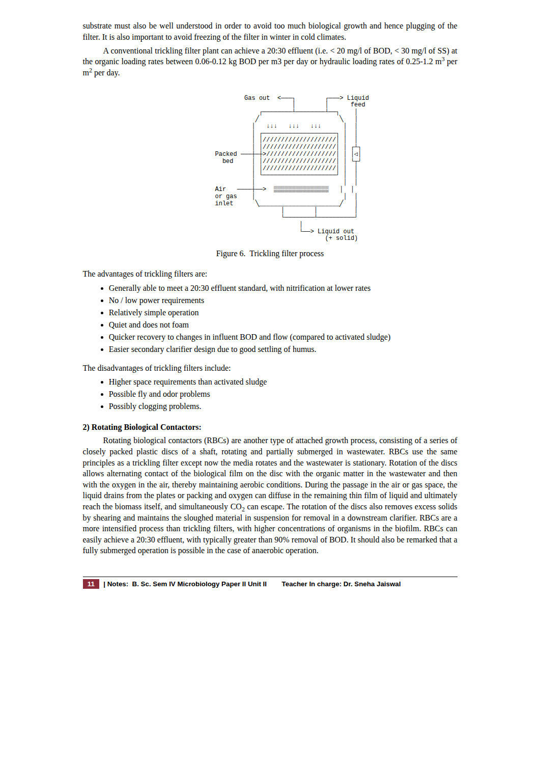substrate must also be well understood in order to avoid too much biological growth and hence plugging of the filter. It is also important to avoid freezing of the filter in winter in cold climates.
A conventional trickling filter plant can achieve a 20:30 effluent (i.e. < 20 mg/l of BOD, < 30 mg/l of SS) at the organic loading rates between 0.06-0.12 kg BOD per m3 per day or hydraulic loading rates of 0.25-1.2 m3 per m2 per day.
Gas out <───┐ ┌───> Liquid │ │ feed ┌────────┴────────┴──┐ │ ╱ ╲ │ │ ↓↓↓ ↓↓↓ ↓↓↓ │ │ │ ┌────────────────────┐ │ │ │ │////////////////////│ │ │ │ │////////////////////│ │ ┌┴┐ Packed ───┼─┼>///////////////////│ │ │◁│ bed │ │////////////////////│ │ └┬┘ │ │////////////////////│ │ │ │ └────────────────────┘ │ │ │ │ │ Air ────┼──> ▒▒▒▒▒▒▒▒▒▒▒▒▒▒▒ │ │ or gas │ │ │ inlet ╲______________________╱ │ │ │ │ └────────┴──────────┘ │ └──> Liquid out (+ solid)
Figure 6. Trickling filter process
The advantages of trickling filters are:
Generally able to meet a 20:30 effluent standard, with nitrification at lower rates
No / low power requirements
Relatively simple operation
Quiet and does not foam
Quicker recovery to changes in influent BOD and flow (compared to activated sludge)
Easier secondary clarifier design due to good settling of humus.
The disadvantages of trickling filters include:
Higher space requirements than activated sludge
Possible fly and odor problems
Possibly clogging problems.
2) Rotating Biological Contactors:
Rotating biological contactors (RBCs) are another type of attached growth process, consisting of a series of closely packed plastic discs of a shaft, rotating and partially submerged in wastewater. RBCs use the same principles as a trickling filter except now the media rotates and the wastewater is stationary. Rotation of the discs allows alternating contact of the biological film on the disc with the organic matter in the wastewater and then with the oxygen in the air, thereby maintaining aerobic conditions. During the passage in the air or gas space, the liquid drains from the plates or packing and oxygen can diffuse in the remaining thin film of liquid and ultimately reach the biomass itself, and simultaneously CO2 can escape. The rotation of the discs also removes excess solids by shearing and maintains the sloughed material in suspension for removal in a downstream clarifier. RBCs are a more intensified process than trickling filters, with higher concentrations of organisms in the biofilm. RBCs can easily achieve a 20:30 effluent, with typically greater than 90% removal of BOD. It should also be remarked that a fully submerged operation is possible in the case of anaerobic operation.
11| Notes: B. Sc. Sem IV Microbiology Paper II Unit II Teacher In charge: Dr. Sneha Jaiswal